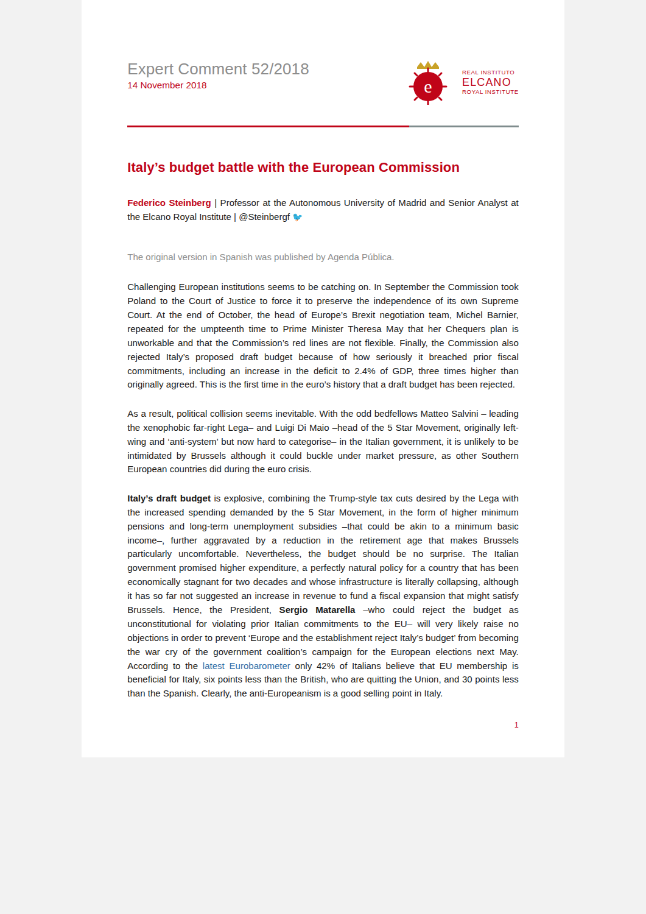Expert Comment 52/2018
14 November 2018
e
REAL INSTITUTO ELCANO ROYAL INSTITUTE
Italy’s budget battle with the European Commission
Federico Steinberg | Professor at the Autonomous University of Madrid and Senior Analyst at the Elcano Royal Institute | @Steinbergf 🐦
The original version in Spanish was published by Agenda Pública.
Challenging European institutions seems to be catching on. In September the Commission took Poland to the Court of Justice to force it to preserve the independence of its own Supreme Court. At the end of October, the head of Europe’s Brexit negotiation team, Michel Barnier, repeated for the umpteenth time to Prime Minister Theresa May that her Chequers plan is unworkable and that the Commission’s red lines are not flexible. Finally, the Commission also rejected Italy’s proposed draft budget because of how seriously it breached prior fiscal commitments, including an increase in the deficit to 2.4% of GDP, three times higher than originally agreed. This is the first time in the euro’s history that a draft budget has been rejected.
As a result, political collision seems inevitable. With the odd bedfellows Matteo Salvini – leading the xenophobic far-right Lega– and Luigi Di Maio –head of the 5 Star Movement, originally left-wing and ‘anti-system’ but now hard to categorise– in the Italian government, it is unlikely to be intimidated by Brussels although it could buckle under market pressure, as other Southern European countries did during the euro crisis.
Italy’s draft budget is explosive, combining the Trump-style tax cuts desired by the Lega with the increased spending demanded by the 5 Star Movement, in the form of higher minimum pensions and long-term unemployment subsidies –that could be akin to a minimum basic income–, further aggravated by a reduction in the retirement age that makes Brussels particularly uncomfortable. Nevertheless, the budget should be no surprise. The Italian government promised higher expenditure, a perfectly natural policy for a country that has been economically stagnant for two decades and whose infrastructure is literally collapsing, although it has so far not suggested an increase in revenue to fund a fiscal expansion that might satisfy Brussels. Hence, the President, Sergio Matarella –who could reject the budget as unconstitutional for violating prior Italian commitments to the EU– will very likely raise no objections in order to prevent ‘Europe and the establishment reject Italy’s budget’ from becoming the war cry of the government coalition’s campaign for the European elections next May. According to the latest Eurobarometer only 42% of Italians believe that EU membership is beneficial for Italy, six points less than the British, who are quitting the Union, and 30 points less than the Spanish. Clearly, the anti-Europeanism is a good selling point in Italy.
1